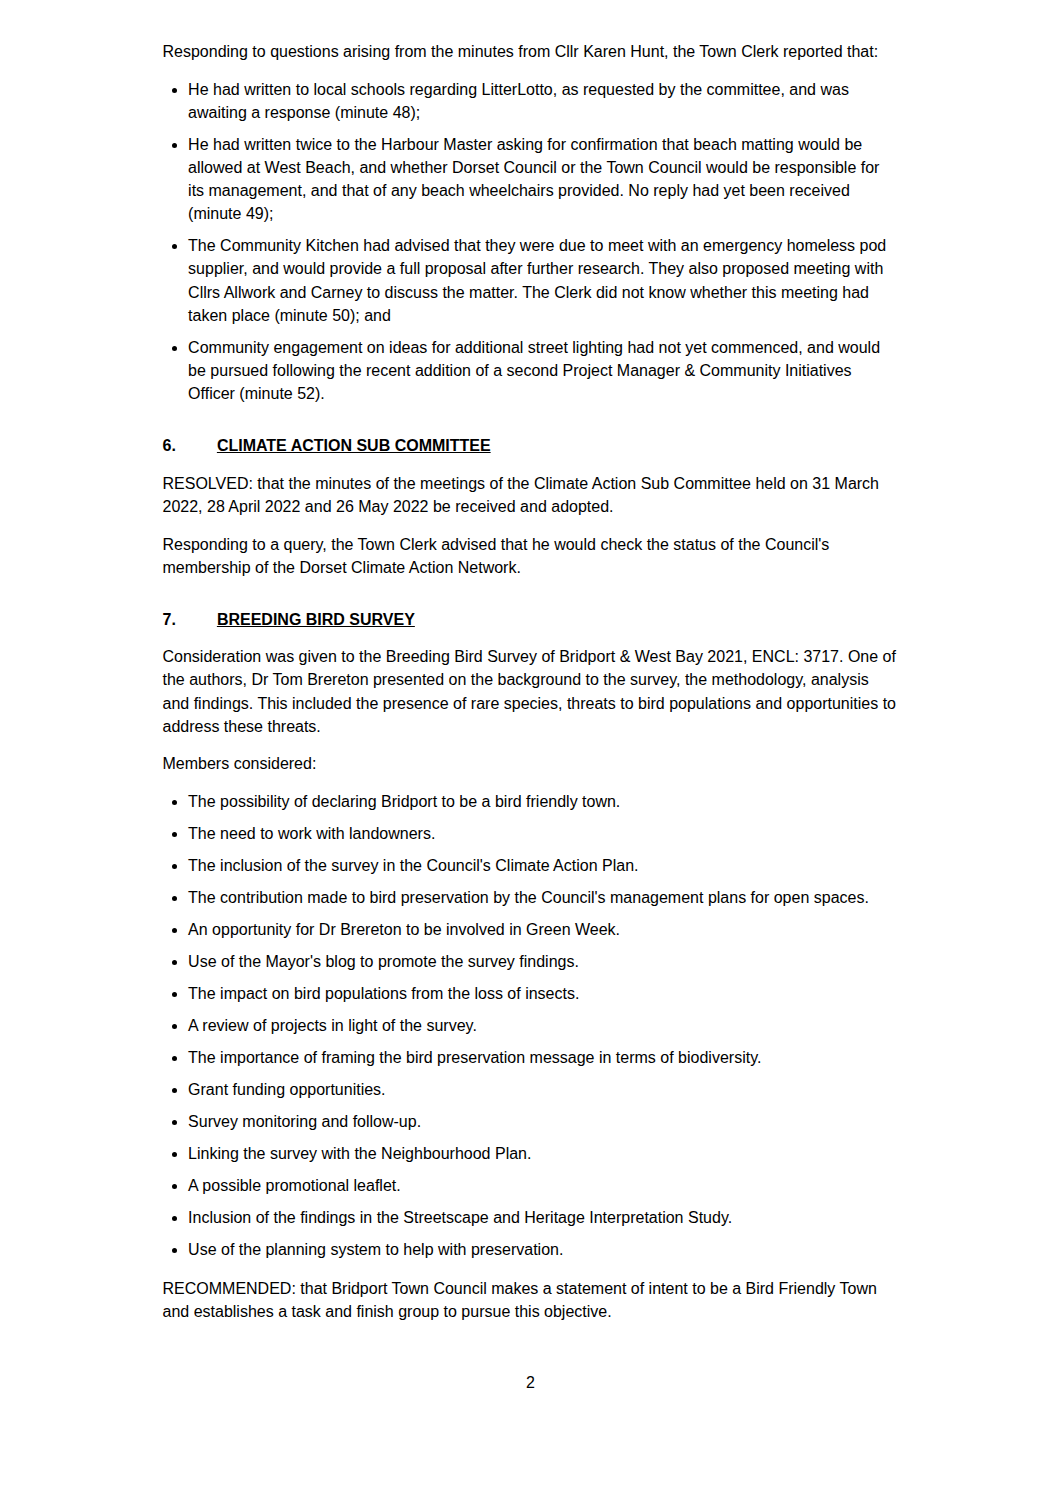Responding to questions arising from the minutes from Cllr Karen Hunt, the Town Clerk reported that:
He had written to local schools regarding LitterLotto, as requested by the committee, and was awaiting a response (minute 48);
He had written twice to the Harbour Master asking for confirmation that beach matting would be allowed at West Beach, and whether Dorset Council or the Town Council would be responsible for its management, and that of any beach wheelchairs provided. No reply had yet been received (minute 49);
The Community Kitchen had advised that they were due to meet with an emergency homeless pod supplier, and would provide a full proposal after further research. They also proposed meeting with Cllrs Allwork and Carney to discuss the matter. The Clerk did not know whether this meeting had taken place (minute 50); and
Community engagement on ideas for additional street lighting had not yet commenced, and would be pursued following the recent addition of a second Project Manager & Community Initiatives Officer (minute 52).
6.
Climate Action Sub Committee
RESOLVED: that the minutes of the meetings of the Climate Action Sub Committee held on 31 March 2022, 28 April 2022 and 26 May 2022 be received and adopted.
Responding to a query, the Town Clerk advised that he would check the status of the Council's membership of the Dorset Climate Action Network.
7.
Breeding Bird Survey
Consideration was given to the Breeding Bird Survey of Bridport & West Bay 2021, ENCL: 3717. One of the authors, Dr Tom Brereton presented on the background to the survey, the methodology, analysis and findings. This included the presence of rare species, threats to bird populations and opportunities to address these threats.
Members considered:
The possibility of declaring Bridport to be a bird friendly town.
The need to work with landowners.
The inclusion of the survey in the Council's Climate Action Plan.
The contribution made to bird preservation by the Council's management plans for open spaces.
An opportunity for Dr Brereton to be involved in Green Week.
Use of the Mayor's blog to promote the survey findings.
The impact on bird populations from the loss of insects.
A review of projects in light of the survey.
The importance of framing the bird preservation message in terms of biodiversity.
Grant funding opportunities.
Survey monitoring and follow-up.
Linking the survey with the Neighbourhood Plan.
A possible promotional leaflet.
Inclusion of the findings in the Streetscape and Heritage Interpretation Study.
Use of the planning system to help with preservation.
RECOMMENDED: that Bridport Town Council makes a statement of intent to be a Bird Friendly Town and establishes a task and finish group to pursue this objective.
2